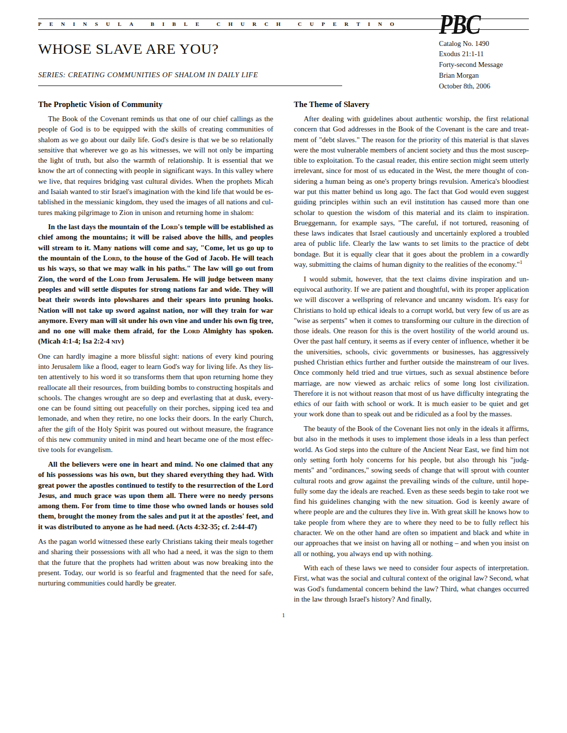P E N I N S U L A B I B L E C H U R C H C U P E R T I N O
PBC
Catalog No. 1490
Exodus 21:1-11
Forty-second Message
Brian Morgan
October 8th, 2006
Whose Slave Are You?
Series: Creating Communities of Shalom in Daily Life
The Prophetic Vision of Community
The Book of the Covenant reminds us that one of our chief callings as the people of God is to be equipped with the skills of creating communities of shalom as we go about our daily life. God's desire is that we be so relationally sensitive that wherever we go as his witnesses, we will not only be imparting the light of truth, but also the warmth of relationship. It is essential that we know the art of connecting with people in significant ways. In this valley where we live, that requires bridging vast cultural divides. When the prophets Micah and Isaiah wanted to stir Israel's imagination with the kind life that would be established in the messianic kingdom, they used the images of all nations and cultures making pilgrimage to Zion in unison and returning home in shalom:
In the last days the mountain of the Lord's temple will be established as chief among the mountains; it will be raised above the hills, and peoples will stream to it. Many nations will come and say, "Come, let us go up to the mountain of the Lord, to the house of the God of Jacob. He will teach us his ways, so that we may walk in his paths." The law will go out from Zion, the word of the Lord from Jerusalem. He will judge between many peoples and will settle disputes for strong nations far and wide. They will beat their swords into plowshares and their spears into pruning hooks. Nation will not take up sword against nation, nor will they train for war anymore. Every man will sit under his own vine and under his own fig tree, and no one will make them afraid, for the Lord Almighty has spoken. (Micah 4:1-4; Isa 2:2-4 niv)
One can hardly imagine a more blissful sight: nations of every kind pouring into Jerusalem like a flood, eager to learn God's way for living life. As they listen attentively to his word it so transforms them that upon returning home they reallocate all their resources, from building bombs to constructing hospitals and schools. The changes wrought are so deep and everlasting that at dusk, everyone can be found sitting out peacefully on their porches, sipping iced tea and lemonade, and when they retire, no one locks their doors. In the early Church, after the gift of the Holy Spirit was poured out without measure, the fragrance of this new community united in mind and heart became one of the most effective tools for evangelism.
All the believers were one in heart and mind. No one claimed that any of his possessions was his own, but they shared everything they had. With great power the apostles continued to testify to the resurrection of the Lord Jesus, and much grace was upon them all. There were no needy persons among them. For from time to time those who owned lands or houses sold them, brought the money from the sales and put it at the apostles' feet, and it was distributed to anyone as he had need. (Acts 4:32-35; cf. 2:44-47)
As the pagan world witnessed these early Christians taking their meals together and sharing their possessions with all who had a need, it was the sign to them that the future that the prophets had written about was now breaking into the present. Today, our world is so fearful and fragmented that the need for safe, nurturing communities could hardly be greater.
The Theme of Slavery
After dealing with guidelines about authentic worship, the first relational concern that God addresses in the Book of the Covenant is the care and treatment of "debt slaves." The reason for the priority of this material is that slaves were the most vulnerable members of ancient society and thus the most susceptible to exploitation. To the casual reader, this entire section might seem utterly irrelevant, since for most of us educated in the West, the mere thought of considering a human being as one's property brings revulsion. America's bloodiest war put this matter behind us long ago. The fact that God would even suggest guiding principles within such an evil institution has caused more than one scholar to question the wisdom of this material and its claim to inspiration. Brueggemann, for example says, "The careful, if not tortured, reasoning of these laws indicates that Israel cautiously and uncertainly explored a troubled area of public life. Clearly the law wants to set limits to the practice of debt bondage. But it is equally clear that it goes about the problem in a cowardly way, submitting the claims of human dignity to the realities of the economy."1
I would submit, however, that the text claims divine inspiration and unequivocal authority. If we are patient and thoughtful, with its proper application we will discover a wellspring of relevance and uncanny wisdom. It's easy for Christians to hold up ethical ideals to a corrupt world, but very few of us are as "wise as serpents" when it comes to transforming our culture in the direction of those ideals. One reason for this is the overt hostility of the world around us. Over the past half century, it seems as if every center of influence, whether it be the universities, schools, civic governments or businesses, has aggressively pushed Christian ethics further and further outside the mainstream of our lives. Once commonly held tried and true virtues, such as sexual abstinence before marriage, are now viewed as archaic relics of some long lost civilization. Therefore it is not without reason that most of us have difficulty integrating the ethics of our faith with school or work. It is much easier to be quiet and get your work done than to speak out and be ridiculed as a fool by the masses.
The beauty of the Book of the Covenant lies not only in the ideals it affirms, but also in the methods it uses to implement those ideals in a less than perfect world. As God steps into the culture of the Ancient Near East, we find him not only setting forth holy concerns for his people, but also through his "judgments" and "ordinances," sowing seeds of change that will sprout with counter cultural roots and grow against the prevailing winds of the culture, until hopefully some day the ideals are reached. Even as these seeds begin to take root we find his guidelines changing with the new situation. God is keenly aware of where people are and the cultures they live in. With great skill he knows how to take people from where they are to where they need to be to fully reflect his character. We on the other hand are often so impatient and black and white in our approaches that we insist on having all or nothing – and when you insist on all or nothing, you always end up with nothing.
With each of these laws we need to consider four aspects of interpretation. First, what was the social and cultural context of the original law? Second, what was God's fundamental concern behind the law? Third, what changes occurred in the law through Israel's history? And finally,
1